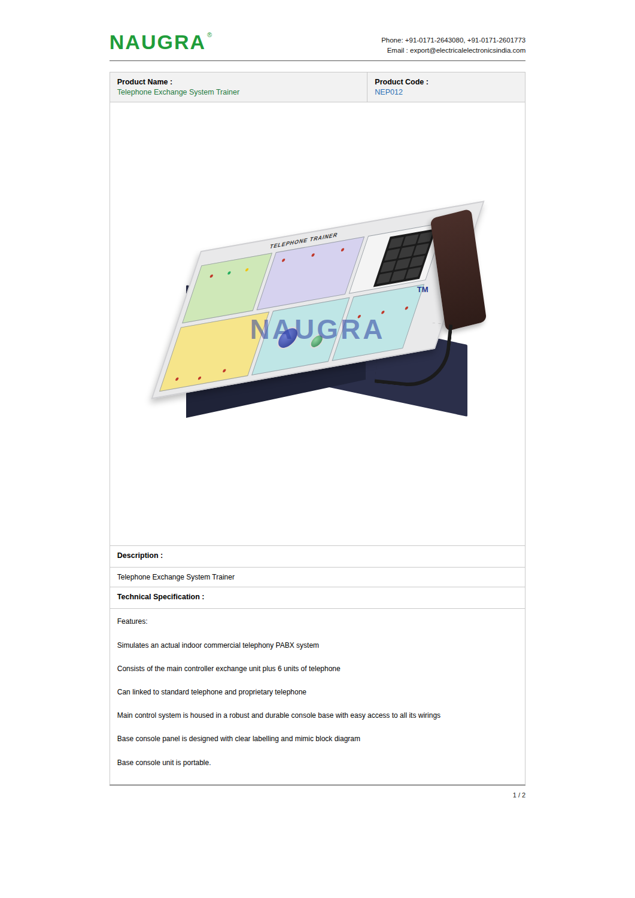NAUGRA®
Phone: +91-0171-2643080, +91-0171-2601773
Email : export@electricalelectronicsindia.com
| Product Name : Telephone Exchange System Trainer | Product Code : NEP012 |
| TELEPHONE TRAINER TM NAUGRA |
| Description : |
| Telephone Exchange System Trainer |
| Technical Specification : |
| Features: Simulates an actual indoor commercial telephony PABX system Consists of the main controller exchange unit plus 6 units of telephone Can linked to standard telephone and proprietary telephone Main control system is housed in a robust and durable console base with easy access to all its wirings Base console panel is designed with clear labelling and mimic block diagram Base console unit is portable. |
1 / 2